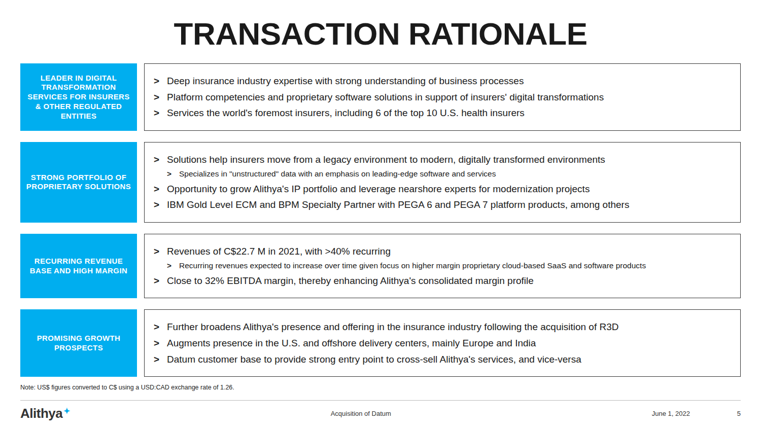TRANSACTION RATIONALE
Leader in digital transformation services for insurers & other regulated entities
Deep insurance industry expertise with strong understanding of business processes
Platform competencies and proprietary software solutions in support of insurers' digital transformations
Services the world's foremost insurers, including 6 of the top 10 U.S. health insurers
Strong portfolio of proprietary solutions
Solutions help insurers move from a legacy environment to modern, digitally transformed environments
Specializes in "unstructured" data with an emphasis on leading-edge software and services
Opportunity to grow Alithya's IP portfolio and leverage nearshore experts for modernization projects
IBM Gold Level ECM and BPM Specialty Partner with PEGA 6 and PEGA 7 platform products, among others
Recurring revenue base and high margin
Revenues of C$22.7 M in 2021, with >40% recurring
Recurring revenues expected to increase over time given focus on higher margin proprietary cloud-based SaaS and software products
Close to 32% EBITDA margin, thereby enhancing Alithya's consolidated margin profile
Promising growth prospects
Further broadens Alithya's presence and offering in the insurance industry following the acquisition of R3D
Augments presence in the U.S. and offshore delivery centers, mainly Europe and India
Datum customer base to provide strong entry point to cross-sell Alithya's services, and vice-versa
Note: US$ figures converted to C$ using a USD:CAD exchange rate of 1.26.
Alithya✦
Acquisition of Datum
June 1, 2022
5